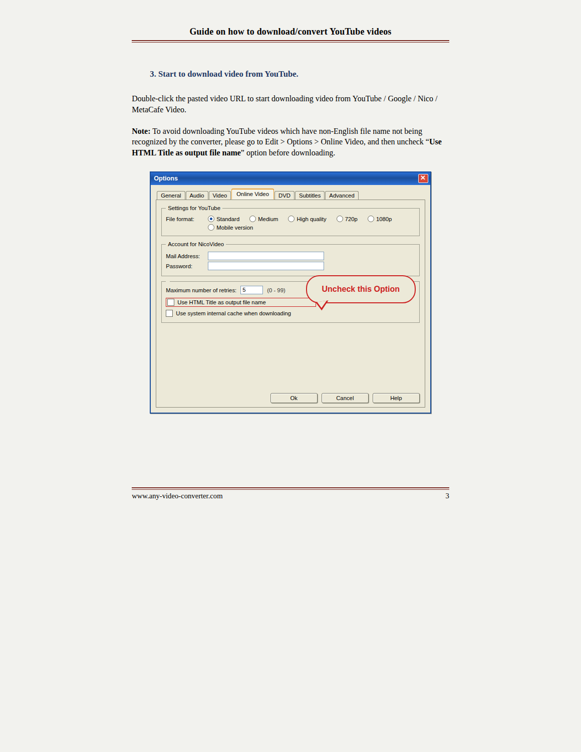Guide on how to download/convert YouTube videos
Start to download video from YouTube.
Double-click the pasted video URL to start downloading video from YouTube / Google / Nico / MetaCafe Video.
Note: To avoid downloading YouTube videos which have non-English file name not being recognized by the converter, please go to Edit > Options > Online Video, and then uncheck “Use HTML Title as output file name” option before downloading.
Options ✕
General
Audio
Video
Online Video
DVD
Subtitles
Advanced
Uncheck this Option
Settings for YouTube
File format: Standard Medium High quality 720p 1080p
Mobile version
Account for NicoVideo
Mail Address:
Password:
Maximum number of retries: 5 (0 - 99)
Use HTML Title as output file name
Use system internal cache when downloading
Ok
Cancel
Help
www.any-video-converter.com 3